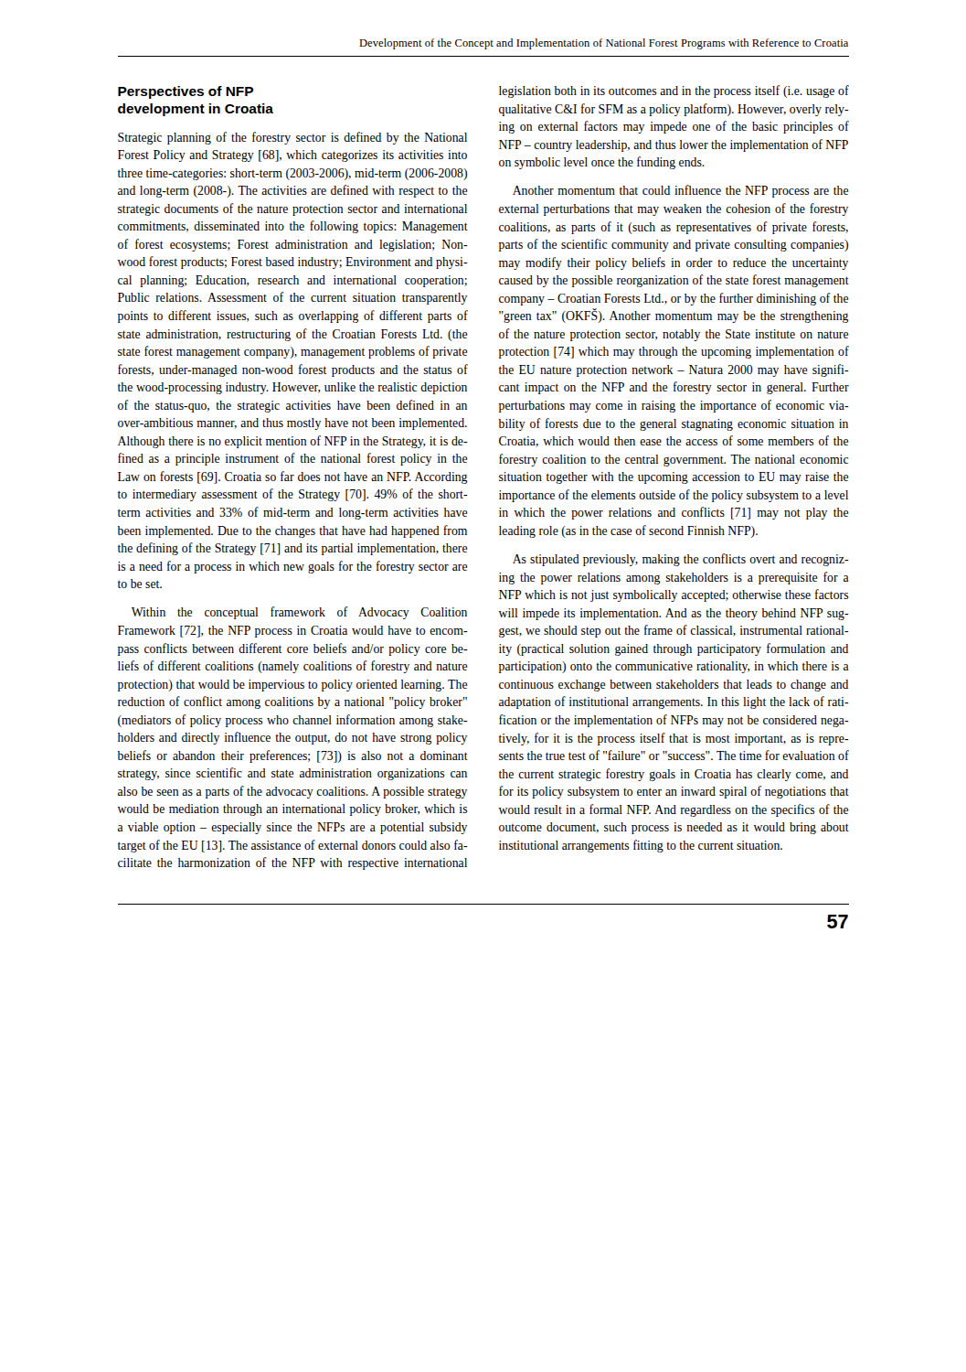Development of the Concept and Implementation of National Forest Programs with Reference to Croatia
Perspectives of NFP
development in Croatia
Strategic planning of the forestry sector is defined by the National Forest Policy and Strategy [68], which categorizes its activities into three time-categories: short-term (2003-2006), mid-term (2006-2008) and long-term (2008-). The activities are defined with respect to the strategic documents of the nature protection sector and international commitments, disseminated into the following topics: Management of forest ecosystems; Forest administration and legislation; Non-wood forest products; Forest based industry; Environment and physical planning; Education, research and international cooperation; Public relations. Assessment of the current situation transparently points to different issues, such as overlapping of different parts of state administration, restructuring of the Croatian Forests Ltd. (the state forest management company), management problems of private forests, under-managed non-wood forest products and the status of the wood-processing industry. However, unlike the realistic depiction of the status-quo, the strategic activities have been defined in an over-ambitious manner, and thus mostly have not been implemented. Although there is no explicit mention of NFP in the Strategy, it is defined as a principle instrument of the national forest policy in the Law on forests [69]. Croatia so far does not have an NFP. According to intermediary assessment of the Strategy [70]. 49% of the short-term activities and 33% of mid-term and long-term activities have been implemented. Due to the changes that have had happened from the defining of the Strategy [71] and its partial implementation, there is a need for a process in which new goals for the forestry sector are to be set.
Within the conceptual framework of Advocacy Coalition Framework [72], the NFP process in Croatia would have to encompass conflicts between different core beliefs and/or policy core beliefs of different coalitions (namely coalitions of forestry and nature protection) that would be impervious to policy oriented learning. The reduction of conflict among coalitions by a national "policy broker" (mediators of policy process who channel information among stakeholders and directly influence the output, do not have strong policy beliefs or abandon their preferences; [73]) is also not a dominant strategy, since scientific and state administration organizations can also be seen as a parts of the advocacy coalitions. A possible strategy would be mediation through an international policy broker, which is a viable option – especially since the NFPs are a potential subsidy target of the EU [13]. The assistance of external donors could also facilitate the harmonization of the NFP with respective international legislation both in its outcomes and in the process itself (i.e. usage of qualitative C&I for SFM as a policy platform). However, overly relying on external factors may impede one of the basic principles of NFP – country leadership, and thus lower the implementation of NFP on symbolic level once the funding ends.
Another momentum that could influence the NFP process are the external perturbations that may weaken the cohesion of the forestry coalitions, as parts of it (such as representatives of private forests, parts of the scientific community and private consulting companies) may modify their policy beliefs in order to reduce the uncertainty caused by the possible reorganization of the state forest management company – Croatian Forests Ltd., or by the further diminishing of the "green tax" (OKFŠ). Another momentum may be the strengthening of the nature protection sector, notably the State institute on nature protection [74] which may through the upcoming implementation of the EU nature protection network – Natura 2000 may have significant impact on the NFP and the forestry sector in general. Further perturbations may come in raising the importance of economic viability of forests due to the general stagnating economic situation in Croatia, which would then ease the access of some members of the forestry coalition to the central government. The national economic situation together with the upcoming accession to EU may raise the importance of the elements outside of the policy subsystem to a level in which the power relations and conflicts [71] may not play the leading role (as in the case of second Finnish NFP).
As stipulated previously, making the conflicts overt and recognizing the power relations among stakeholders is a prerequisite for a NFP which is not just symbolically accepted; otherwise these factors will impede its implementation. And as the theory behind NFP suggest, we should step out the frame of classical, instrumental rationality (practical solution gained through participatory formulation and participation) onto the communicative rationality, in which there is a continuous exchange between stakeholders that leads to change and adaptation of institutional arrangements. In this light the lack of ratification or the implementation of NFPs may not be considered negatively, for it is the process itself that is most important, as is represents the true test of "failure" or "success". The time for evaluation of the current strategic forestry goals in Croatia has clearly come, and for its policy subsystem to enter an inward spiral of negotiations that would result in a formal NFP. And regardless on the specifics of the outcome document, such process is needed as it would bring about institutional arrangements fitting to the current situation.
57